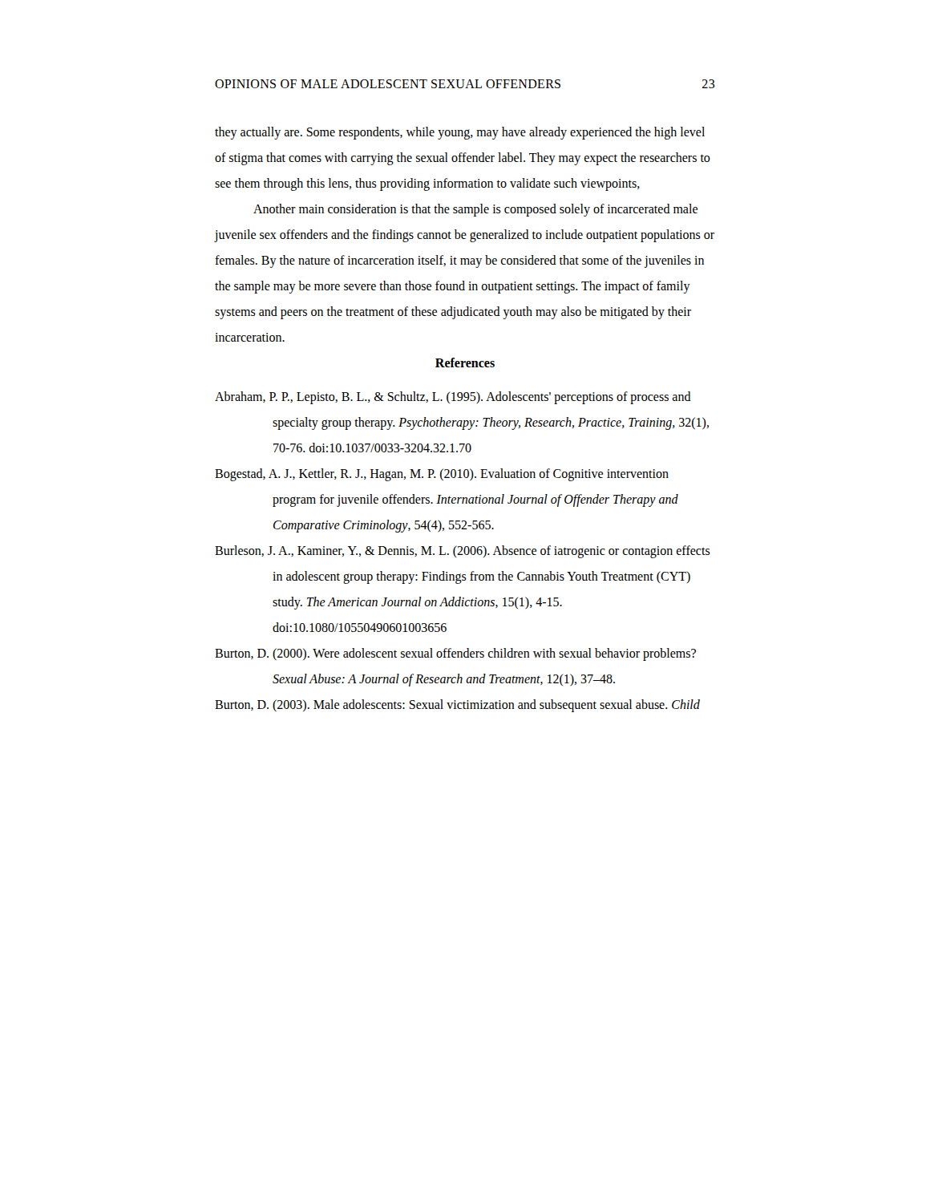Opinions of Male Adolescent Sexual Offenders 23
they actually are. Some respondents, while young, may have already experienced the high level of stigma that comes with carrying the sexual offender label. They may expect the researchers to see them through this lens, thus providing information to validate such viewpoints,
Another main consideration is that the sample is composed solely of incarcerated male juvenile sex offenders and the findings cannot be generalized to include outpatient populations or females. By the nature of incarceration itself, it may be considered that some of the juveniles in the sample may be more severe than those found in outpatient settings. The impact of family systems and peers on the treatment of these adjudicated youth may also be mitigated by their incarceration.
References
Abraham, P. P., Lepisto, B. L., & Schultz, L. (1995). Adolescents' perceptions of process and specialty group therapy. Psychotherapy: Theory, Research, Practice, Training, 32(1), 70-76. doi:10.1037/0033-3204.32.1.70
Bogestad, A. J., Kettler, R. J., Hagan, M. P. (2010). Evaluation of Cognitive intervention program for juvenile offenders. International Journal of Offender Therapy and Comparative Criminology, 54(4), 552-565.
Burleson, J. A., Kaminer, Y., & Dennis, M. L. (2006). Absence of iatrogenic or contagion effects in adolescent group therapy: Findings from the Cannabis Youth Treatment (CYT) study. The American Journal on Addictions, 15(1), 4-15. doi:10.1080/10550490601003656
Burton, D. (2000). Were adolescent sexual offenders children with sexual behavior problems? Sexual Abuse: A Journal of Research and Treatment, 12(1), 37–48.
Burton, D. (2003). Male adolescents: Sexual victimization and subsequent sexual abuse. Child